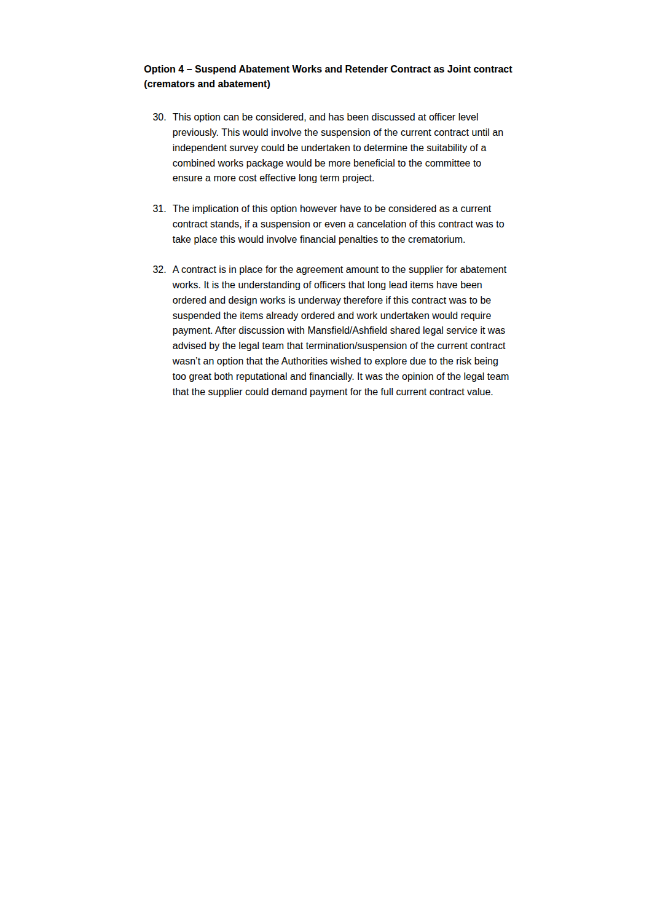Option 4 – Suspend Abatement Works and Retender Contract as Joint contract (cremators and abatement)
This option can be considered, and has been discussed at officer level previously. This would involve the suspension of the current contract until an independent survey could be undertaken to determine the suitability of a combined works package would be more beneficial to the committee to ensure a more cost effective long term project.
The implication of this option however have to be considered as a current contract stands, if a suspension or even a cancelation of this contract was to take place this would involve financial penalties to the crematorium.
A contract is in place for the agreement amount to the supplier for abatement works. It is the understanding of officers that long lead items have been ordered and design works is underway therefore if this contract was to be suspended the items already ordered and work undertaken would require payment. After discussion with Mansfield/Ashfield shared legal service it was advised by the legal team that termination/suspension of the current contract wasn’t an option that the Authorities wished to explore due to the risk being too great both reputational and financially. It was the opinion of the legal team that the supplier could demand payment for the full current contract value.